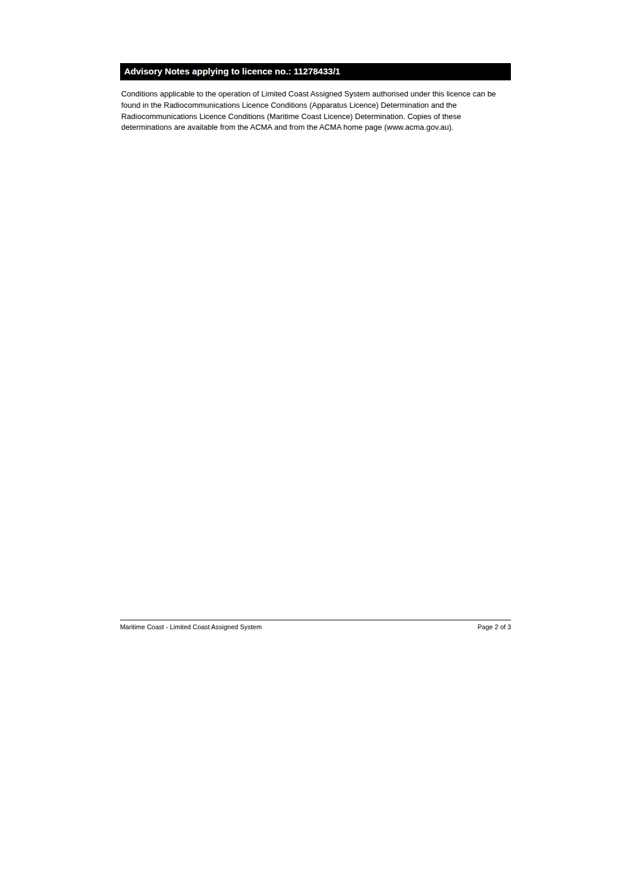Advisory Notes applying to licence no.: 11278433/1
Conditions applicable to the operation of Limited Coast Assigned System authorised under this licence can be found in the Radiocommunications Licence Conditions (Apparatus Licence) Determination and the Radiocommunications Licence Conditions (Maritime Coast Licence) Determination. Copies of these determinations are available from the ACMA and from the ACMA home page (www.acma.gov.au).
Maritime Coast - Limited Coast Assigned System Page 2 of 3